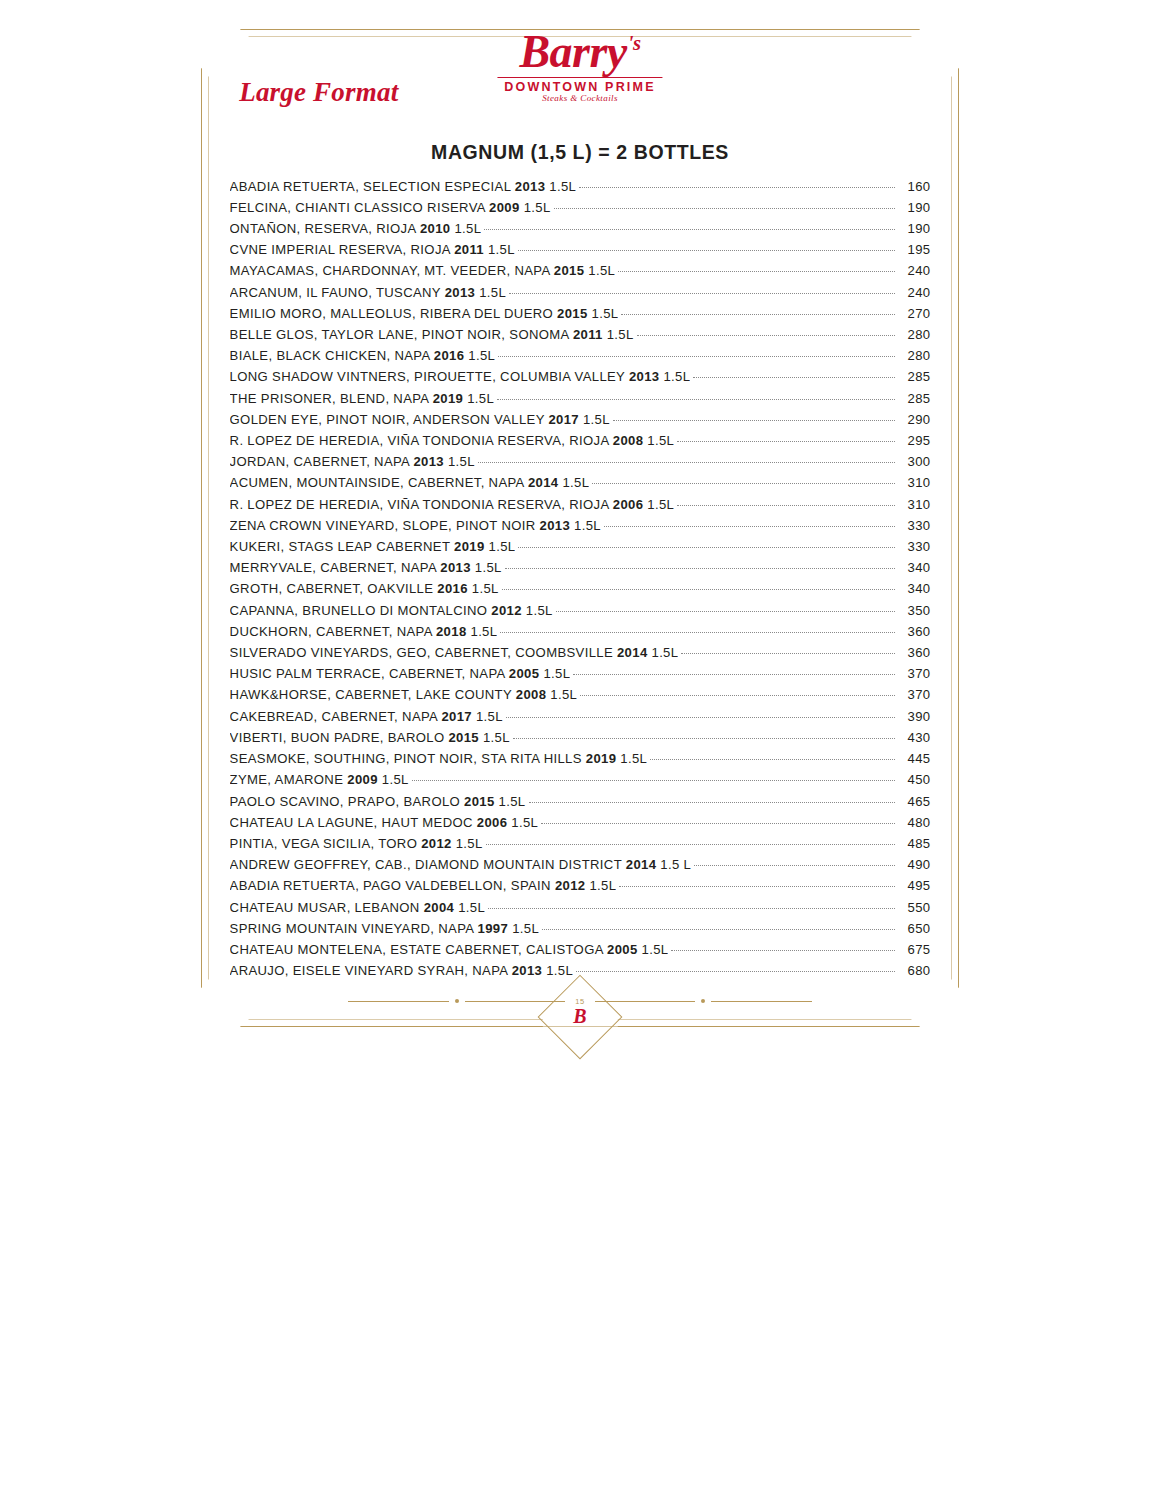Barry's
DOWNTOWN PRIME Steaks & Cocktails
Large Format
MAGNUM (1,5 L) = 2 BOTTLES
ABADIA RETUERTA, SELECTION ESPECIAL 2013 1.5L 160
FELCINA, CHIANTI CLASSICO RISERVA 2009 1.5L 190
ONTAÑON, RESERVA, RIOJA 2010 1.5L 190
CVNE IMPERIAL RESERVA, RIOJA 2011 1.5L 195
MAYACAMAS, CHARDONNAY, MT. VEEDER, NAPA 2015 1.5L 240
ARCANUM, IL FAUNO, TUSCANY 2013 1.5L 240
EMILIO MORO, MALLEOLUS, RIBERA DEL DUERO 2015 1.5L 270
BELLE GLOS, TAYLOR LANE, PINOT NOIR, SONOMA 2011 1.5L 280
BIALE, BLACK CHICKEN, NAPA 2016 1.5L 280
LONG SHADOW VINTNERS, PIROUETTE, COLUMBIA VALLEY 2013 1.5L 285
THE PRISONER, BLEND, NAPA 2019 1.5L 285
GOLDEN EYE, PINOT NOIR, ANDERSON VALLEY 2017 1.5L 290
R. LOPEZ DE HEREDIA, VIÑA TONDONIA RESERVA, RIOJA 2008 1.5L 295
JORDAN, CABERNET, NAPA 2013 1.5L 300
ACUMEN, MOUNTAINSIDE, CABERNET, NAPA 2014 1.5L 310
R. LOPEZ DE HEREDIA, VIÑA TONDONIA RESERVA, RIOJA 2006 1.5L 310
ZENA CROWN VINEYARD, SLOPE, PINOT NOIR 2013 1.5L 330
KUKERI, STAGS LEAP CABERNET 2019 1.5L 330
MERRYVALE, CABERNET, NAPA 2013 1.5L 340
GROTH, CABERNET, OAKVILLE 2016 1.5L 340
CAPANNA, BRUNELLO DI MONTALCINO 2012 1.5L 350
DUCKHORN, CABERNET, NAPA 2018 1.5L 360
SILVERADO VINEYARDS, GEO, CABERNET, COOMBSVILLE 2014 1.5L 360
HUSIC PALM TERRACE, CABERNET, NAPA 2005 1.5L 370
HAWK&HORSE, CABERNET, LAKE COUNTY 2008 1.5L 370
CAKEBREAD, CABERNET, NAPA 2017 1.5L 390
VIBERTI, BUON PADRE, BAROLO 2015 1.5L 430
SEASMOKE, SOUTHING, PINOT NOIR, STA RITA HILLS 2019 1.5L 445
ZYME, AMARONE 2009 1.5L 450
PAOLO SCAVINO, PRAPO, BAROLO 2015 1.5L 465
CHATEAU LA LAGUNE, HAUT MEDOC 2006 1.5L 480
PINTIA, VEGA SICILIA, TORO 2012 1.5L 485
ANDREW GEOFFREY, CAB., DIAMOND MOUNTAIN DISTRICT 2014 1.5 L 490
ABADIA RETUERTA, PAGO VALDEBELLON, SPAIN 2012 1.5L 495
CHATEAU MUSAR, LEBANON 2004 1.5L 550
SPRING MOUNTAIN VINEYARD, NAPA 1997 1.5L 650
CHATEAU MONTELENA, ESTATE CABERNET, CALISTOGA 2005 1.5L 675
ARAUJO, EISELE VINEYARD SYRAH, NAPA 2013 1.5L 680
15
B